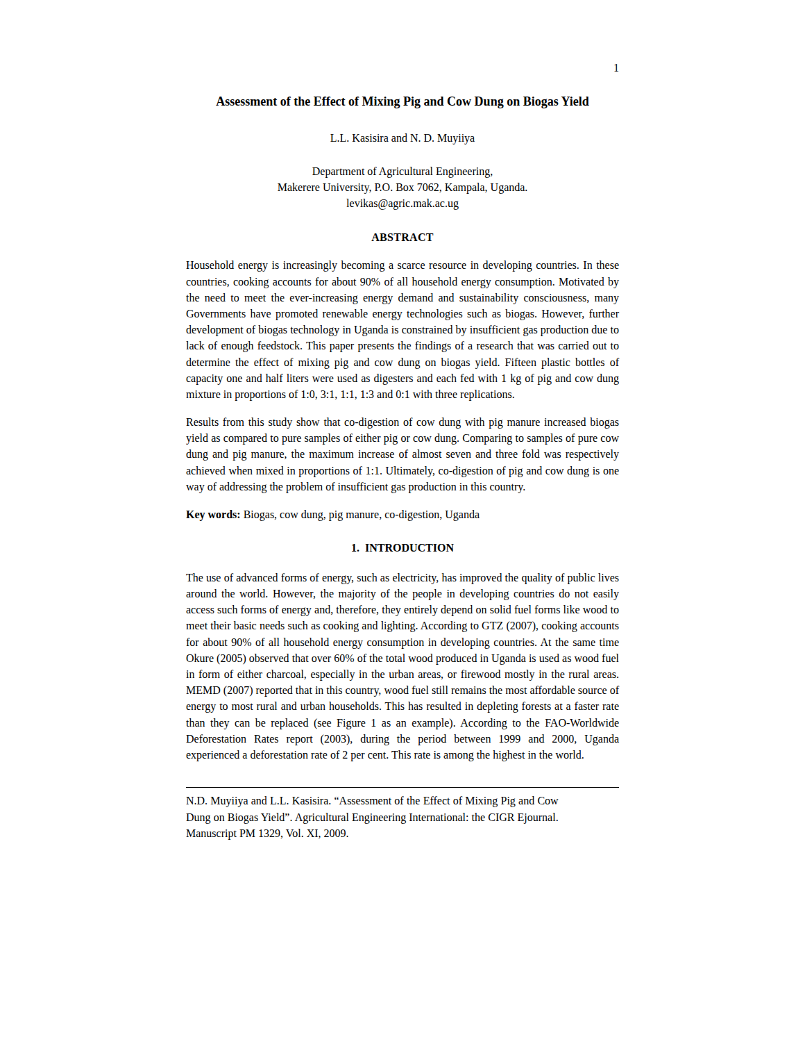1
Assessment of the Effect of Mixing Pig and Cow Dung on Biogas Yield
L.L. Kasisira and N. D. Muyiiya
Department of Agricultural Engineering,
Makerere University, P.O. Box 7062, Kampala, Uganda.
levikas@agric.mak.ac.ug
ABSTRACT
Household energy is increasingly becoming a scarce resource in developing countries. In these countries, cooking accounts for about 90% of all household energy consumption. Motivated by the need to meet the ever-increasing energy demand and sustainability consciousness, many Governments have promoted renewable energy technologies such as biogas. However, further development of biogas technology in Uganda is constrained by insufficient gas production due to lack of enough feedstock. This paper presents the findings of a research that was carried out to determine the effect of mixing pig and cow dung on biogas yield. Fifteen plastic bottles of capacity one and half liters were used as digesters and each fed with 1 kg of pig and cow dung mixture in proportions of 1:0, 3:1, 1:1, 1:3 and 0:1 with three replications.
Results from this study show that co-digestion of cow dung with pig manure increased biogas yield as compared to pure samples of either pig or cow dung. Comparing to samples of pure cow dung and pig manure, the maximum increase of almost seven and three fold was respectively achieved when mixed in proportions of 1:1. Ultimately, co-digestion of pig and cow dung is one way of addressing the problem of insufficient gas production in this country.
Key words: Biogas, cow dung, pig manure, co-digestion, Uganda
1. INTRODUCTION
The use of advanced forms of energy, such as electricity, has improved the quality of public lives around the world. However, the majority of the people in developing countries do not easily access such forms of energy and, therefore, they entirely depend on solid fuel forms like wood to meet their basic needs such as cooking and lighting. According to GTZ (2007), cooking accounts for about 90% of all household energy consumption in developing countries. At the same time Okure (2005) observed that over 60% of the total wood produced in Uganda is used as wood fuel in form of either charcoal, especially in the urban areas, or firewood mostly in the rural areas. MEMD (2007) reported that in this country, wood fuel still remains the most affordable source of energy to most rural and urban households. This has resulted in depleting forests at a faster rate than they can be replaced (see Figure 1 as an example). According to the FAO-Worldwide Deforestation Rates report (2003), during the period between 1999 and 2000, Uganda experienced a deforestation rate of 2 per cent. This rate is among the highest in the world.
N.D. Muyiiya and L.L. Kasisira. “Assessment of the Effect of Mixing Pig and Cow Dung on Biogas Yield”. Agricultural Engineering International: the CIGR Ejournal. Manuscript PM 1329, Vol. XI, 2009.